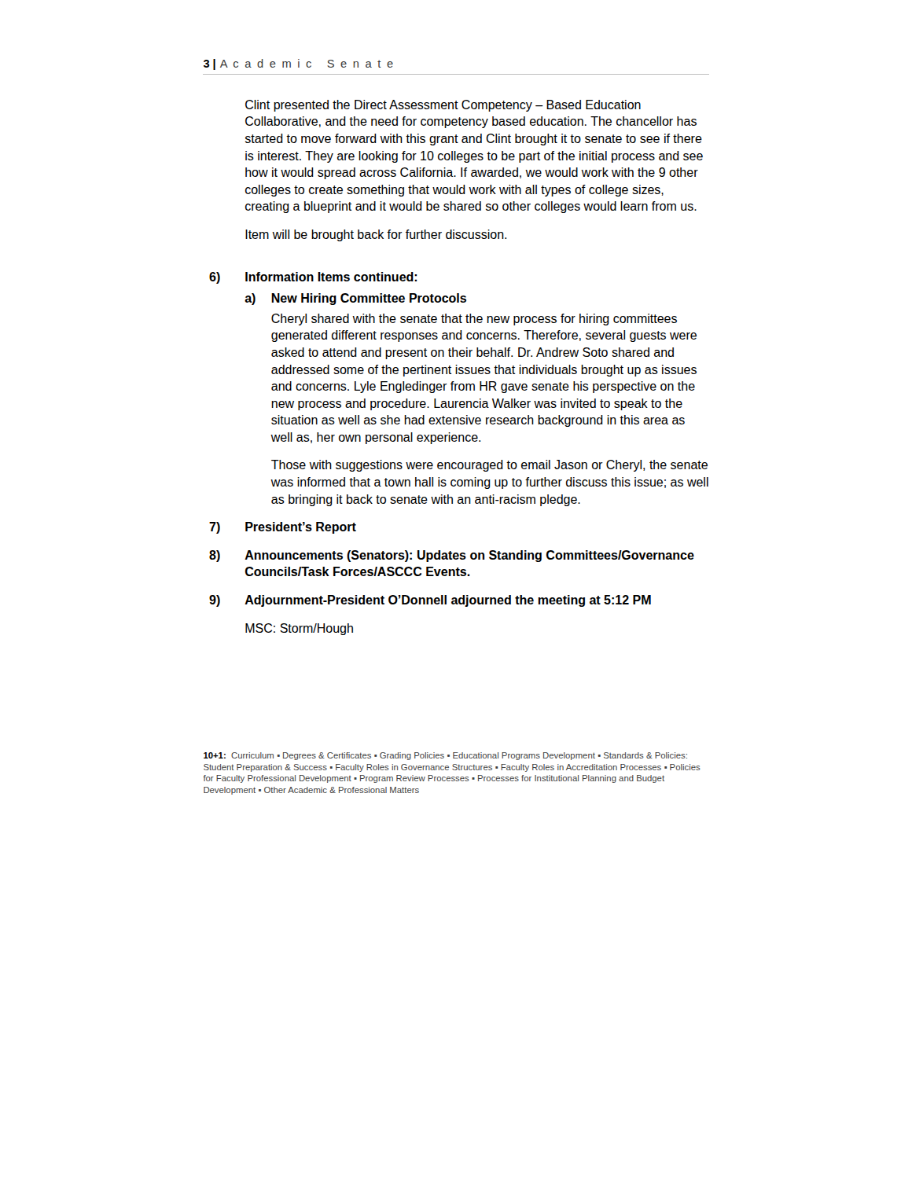3 | A c a d e m i c S e n a t e
Clint presented the Direct Assessment Competency – Based Education Collaborative, and the need for competency based education. The chancellor has started to move forward with this grant and Clint brought it to senate to see if there is interest. They are looking for 10 colleges to be part of the initial process and see how it would spread across California. If awarded, we would work with the 9 other colleges to create something that would work with all types of college sizes, creating a blueprint and it would be shared so other colleges would learn from us.
Item will be brought back for further discussion.
Information Items continued:
New Hiring Committee Protocols
Cheryl shared with the senate that the new process for hiring committees generated different responses and concerns. Therefore, several guests were asked to attend and present on their behalf. Dr. Andrew Soto shared and addressed some of the pertinent issues that individuals brought up as issues and concerns. Lyle Engledinger from HR gave senate his perspective on the new process and procedure. Laurencia Walker was invited to speak to the situation as well as she had extensive research background in this area as well as, her own personal experience.
Those with suggestions were encouraged to email Jason or Cheryl, the senate was informed that a town hall is coming up to further discuss this issue; as well as bringing it back to senate with an anti-racism pledge.
President’s Report
Announcements (Senators): Updates on Standing Committees/Governance Councils/Task Forces/ASCCC Events.
Adjournment-President O’Donnell adjourned the meeting at 5:12 PM
MSC: Storm/Hough
10+1: Curriculum ▪ Degrees & Certificates ▪ Grading Policies ▪ Educational Programs Development ▪ Standards & Policies: Student Preparation & Success ▪ Faculty Roles in Governance Structures ▪ Faculty Roles in Accreditation Processes ▪ Policies for Faculty Professional Development ▪ Program Review Processes ▪ Processes for Institutional Planning and Budget Development ▪ Other Academic & Professional Matters